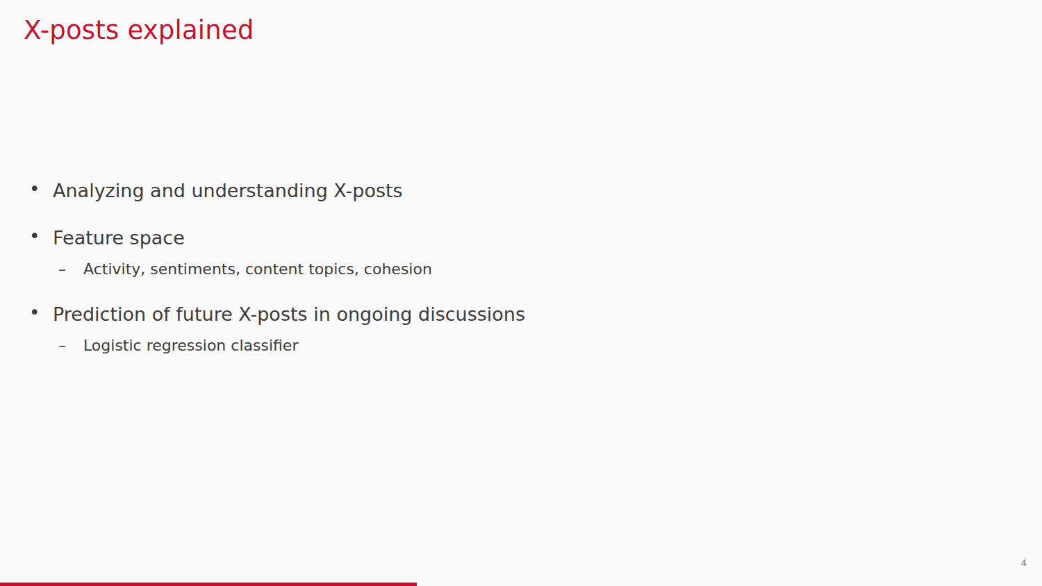X-posts explained
Analyzing and understanding X-posts
Feature space
Activity, sentiments, content topics, cohesion
Prediction of future X-posts in ongoing discussions
Logistic regression classifier
4